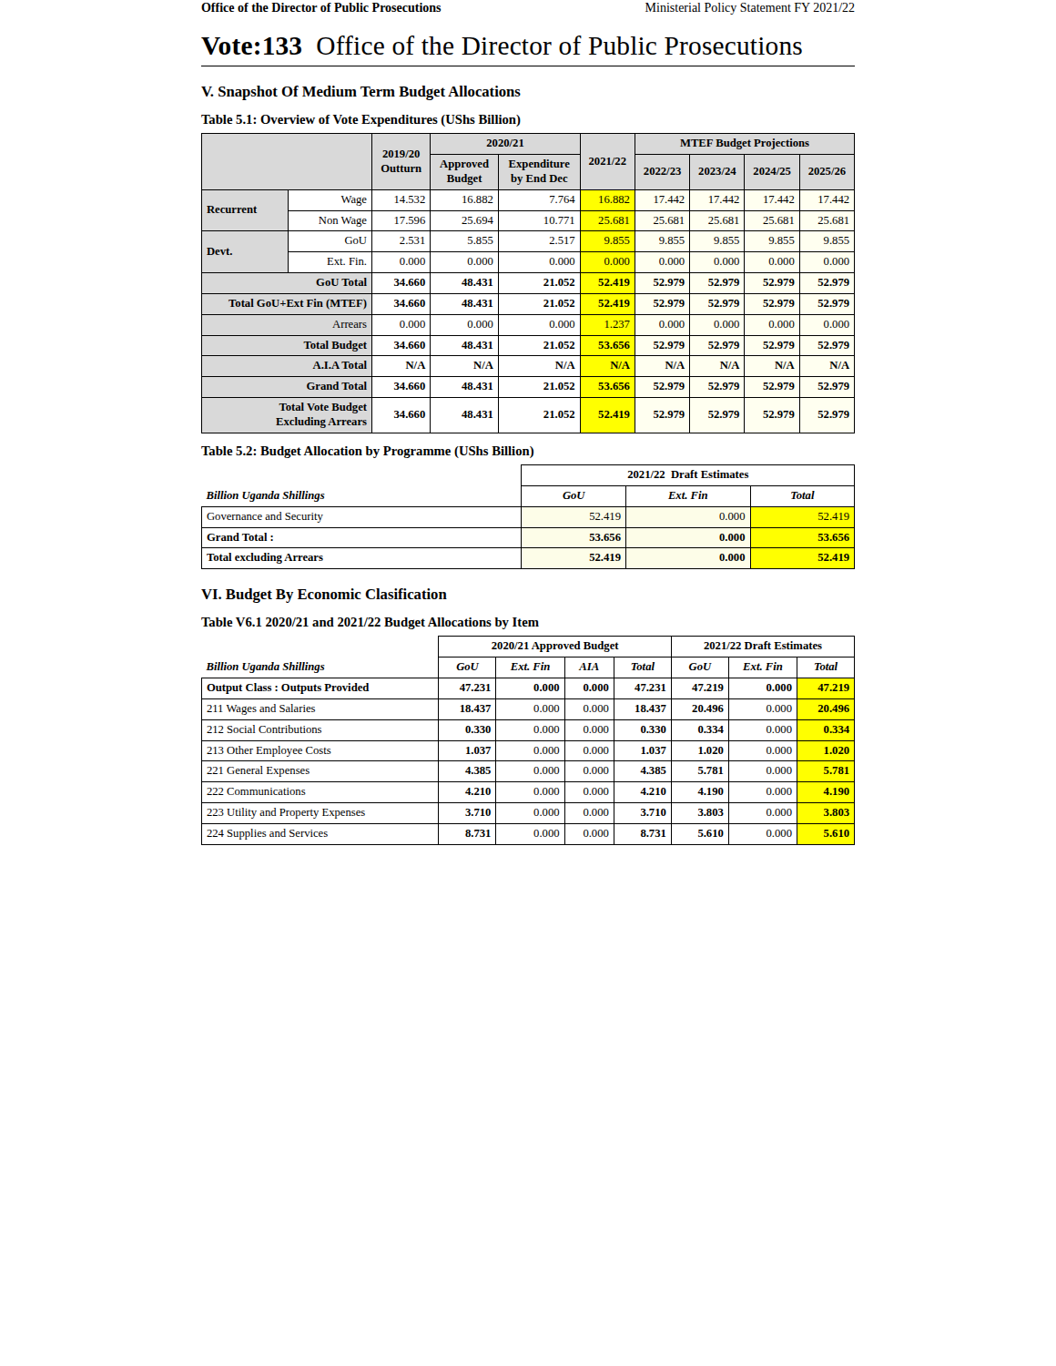Office of the Director of Public Prosecutions
Ministerial Policy Statement FY 2021/22
Vote:133 Office of the Director of Public Prosecutions
V. Snapshot Of Medium Term Budget Allocations
Table 5.1: Overview of Vote Expenditures (UShs Billion)
| | 2019/20 Outturn | 2020/21 | 2021/22 | MTEF Budget Projections |
| --- | --- | --- | --- | --- |
| Approved Budget | Expenditure by End Dec | 2022/23 | 2023/24 | 2024/25 | 2025/26 |
| Recurrent | Wage | 14.532 | 16.882 | 7.764 | 16.882 | 17.442 | 17.442 | 17.442 | 17.442 |
| Non Wage | 17.596 | 25.694 | 10.771 | 25.681 | 25.681 | 25.681 | 25.681 | 25.681 |
| Devt. | GoU | 2.531 | 5.855 | 2.517 | 9.855 | 9.855 | 9.855 | 9.855 | 9.855 |
| Ext. Fin. | 0.000 | 0.000 | 0.000 | 0.000 | 0.000 | 0.000 | 0.000 | 0.000 |
| GoU Total | 34.660 | 48.431 | 21.052 | 52.419 | 52.979 | 52.979 | 52.979 | 52.979 |
| Total GoU+Ext Fin (MTEF) | 34.660 | 48.431 | 21.052 | 52.419 | 52.979 | 52.979 | 52.979 | 52.979 |
| Arrears | 0.000 | 0.000 | 0.000 | 1.237 | 0.000 | 0.000 | 0.000 | 0.000 |
| Total Budget | 34.660 | 48.431 | 21.052 | 53.656 | 52.979 | 52.979 | 52.979 | 52.979 |
| A.I.A Total | N/A | N/A | N/A | N/A | N/A | N/A | N/A | N/A |
| Grand Total | 34.660 | 48.431 | 21.052 | 53.656 | 52.979 | 52.979 | 52.979 | 52.979 |
| Total Vote Budget Excluding Arrears | 34.660 | 48.431 | 21.052 | 52.419 | 52.979 | 52.979 | 52.979 | 52.979 |
Table 5.2: Budget Allocation by Programme (UShs Billion)
| | 2021/22 Draft Estimates |
| --- | --- |
| Billion Uganda Shillings | GoU | Ext. Fin | Total |
| Governance and Security | 52.419 | 0.000 | 52.419 |
| Grand Total : | 53.656 | 0.000 | 53.656 |
| Total excluding Arrears | 52.419 | 0.000 | 52.419 |
VI. Budget By Economic Clasification
Table V6.1 2020/21 and 2021/22 Budget Allocations by Item
| | 2020/21 Approved Budget | 2021/22 Draft Estimates |
| --- | --- | --- |
| Billion Uganda Shillings | GoU | Ext. Fin | AIA | Total | GoU | Ext. Fin | Total |
| Output Class : Outputs Provided | 47.231 | 0.000 | 0.000 | 47.231 | 47.219 | 0.000 | 47.219 |
| 211 Wages and Salaries | 18.437 | 0.000 | 0.000 | 18.437 | 20.496 | 0.000 | 20.496 |
| 212 Social Contributions | 0.330 | 0.000 | 0.000 | 0.330 | 0.334 | 0.000 | 0.334 |
| 213 Other Employee Costs | 1.037 | 0.000 | 0.000 | 1.037 | 1.020 | 0.000 | 1.020 |
| 221 General Expenses | 4.385 | 0.000 | 0.000 | 4.385 | 5.781 | 0.000 | 5.781 |
| 222 Communications | 4.210 | 0.000 | 0.000 | 4.210 | 4.190 | 0.000 | 4.190 |
| 223 Utility and Property Expenses | 3.710 | 0.000 | 0.000 | 3.710 | 3.803 | 0.000 | 3.803 |
| 224 Supplies and Services | 8.731 | 0.000 | 0.000 | 8.731 | 5.610 | 0.000 | 5.610 |